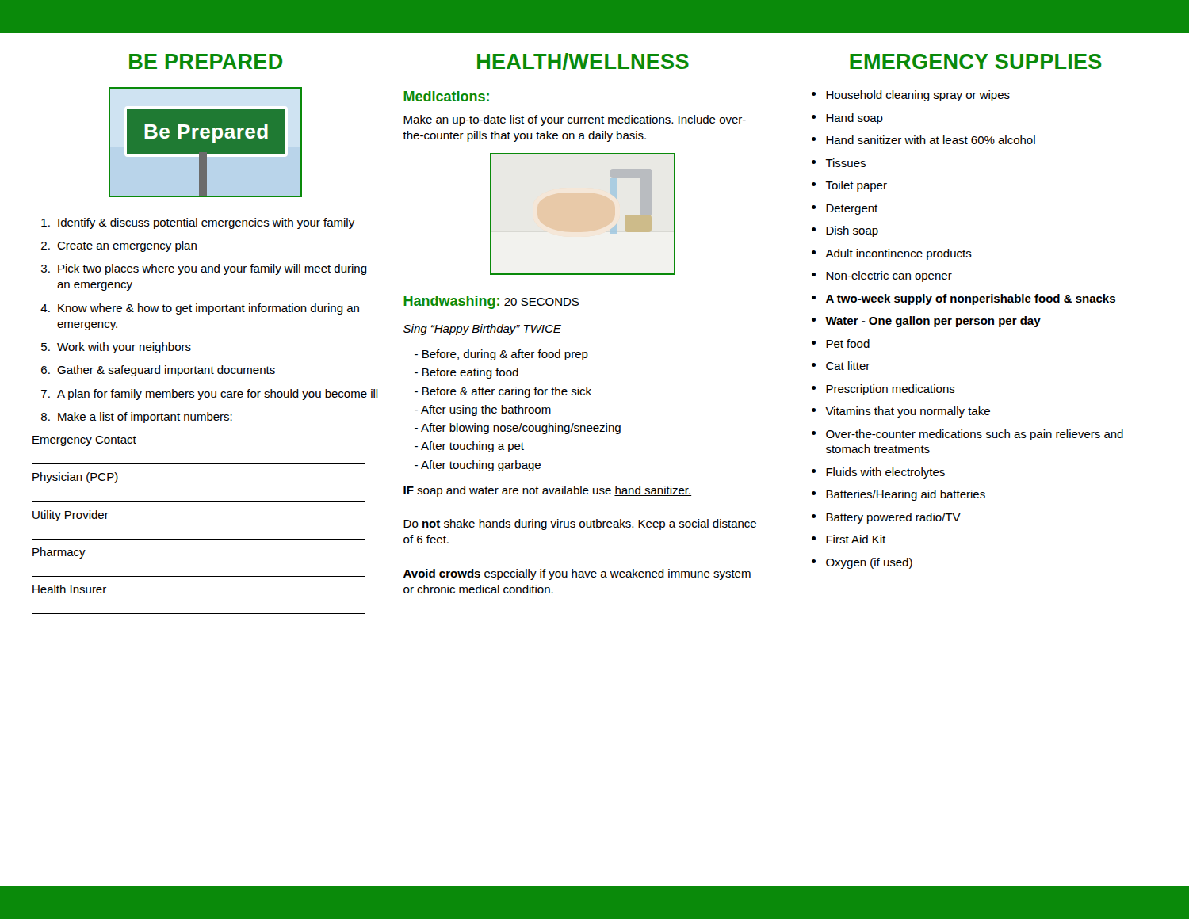BE PREPARED
Be Prepared
Identify & discuss potential emergencies with your family
Create an emergency plan
Pick two places where you and your family will meet during an emergency
Know where & how to get important information during an emergency.
Work with your neighbors
Gather & safeguard important documents
A plan for family members you care for should you become ill
Make a list of important numbers:
Emergency Contact
Physician (PCP)
Utility Provider
Pharmacy
Health Insurer
HEALTH/WELLNESS
Medications:
Make an up-to-date list of your current medications. Include over-the-counter pills that you take on a daily basis.
Handwashing: 20 SECONDS
Sing “Happy Birthday” TWICE
- Before, during & after food prep
- Before eating food
- Before & after caring for the sick
- After using the bathroom
- After blowing nose/coughing/sneezing
- After touching a pet
- After touching garbage
IF soap and water are not available use hand sanitizer.
Do not shake hands during virus outbreaks. Keep a social distance of 6 feet.
Avoid crowds especially if you have a weakened immune system or chronic medical condition.
EMERGENCY SUPPLIES
Household cleaning spray or wipes
Hand soap
Hand sanitizer with at least 60% alcohol
Tissues
Toilet paper
Detergent
Dish soap
Adult incontinence products
Non-electric can opener
A two-week supply of nonperishable food & snacks
Water - One gallon per person per day
Pet food
Cat litter
Prescription medications
Vitamins that you normally take
Over-the-counter medications such as pain relievers and stomach treatments
Fluids with electrolytes
Batteries/Hearing aid batteries
Battery powered radio/TV
First Aid Kit
Oxygen (if used)